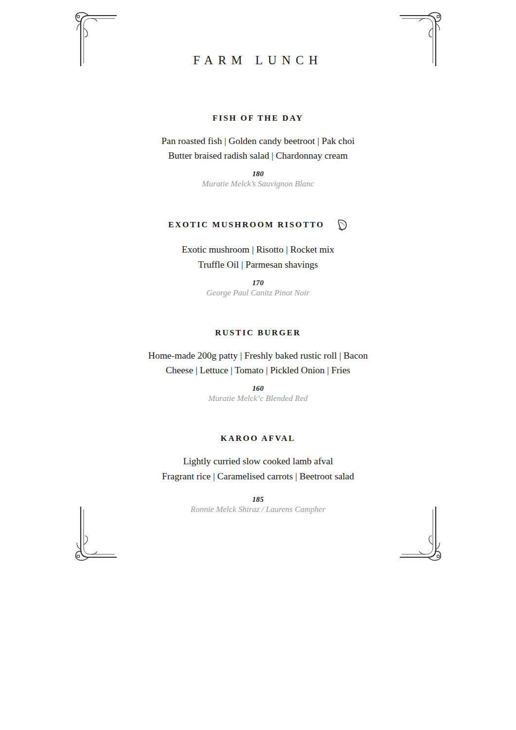Farm Lunch
Fish Of The Day
Pan roasted fish | Golden candy beetroot | Pak choi
Butter braised radish salad | Chardonnay cream
180
Muratie Melck’s Sauvignon Blanc
Exotic Mushroom Risotto
Exotic mushroom | Risotto | Rocket mix
Truffle Oil | Parmesan shavings
170
George Paul Canitz Pinot Noir
Rustic Burger
Home-made 200g patty | Freshly baked rustic roll | Bacon
Cheese | Lettuce | Tomato | Pickled Onion | Fries
160
Muratie Melck’c Blended Red
Karoo Afval
Lightly curried slow cooked lamb afval
Fragrant rice | Caramelised carrots | Beetroot salad
185
Ronnie Melck Shiraz / Laurens Campher